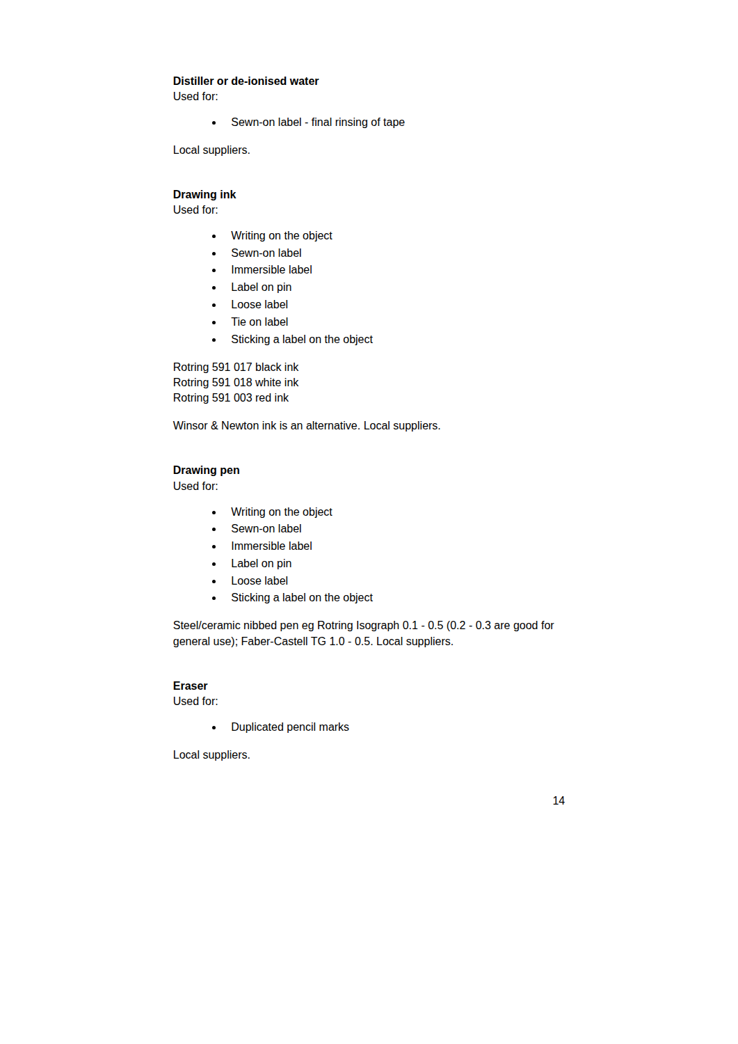Distiller or de-ionised water
Used for:
Sewn-on label - final rinsing of tape
Local suppliers.
Drawing ink
Used for:
Writing on the object
Sewn-on label
Immersible label
Label on pin
Loose label
Tie on label
Sticking a label on the object
Rotring 591 017 black ink
Rotring 591 018 white ink
Rotring 591 003 red ink
Winsor & Newton ink is an alternative. Local suppliers.
Drawing pen
Used for:
Writing on the object
Sewn-on label
Immersible label
Label on pin
Loose label
Sticking a label on the object
Steel/ceramic nibbed pen eg Rotring Isograph 0.1 - 0.5 (0.2 - 0.3 are good for general use); Faber-Castell TG 1.0 - 0.5. Local suppliers.
Eraser
Used for:
Duplicated pencil marks
Local suppliers.
14